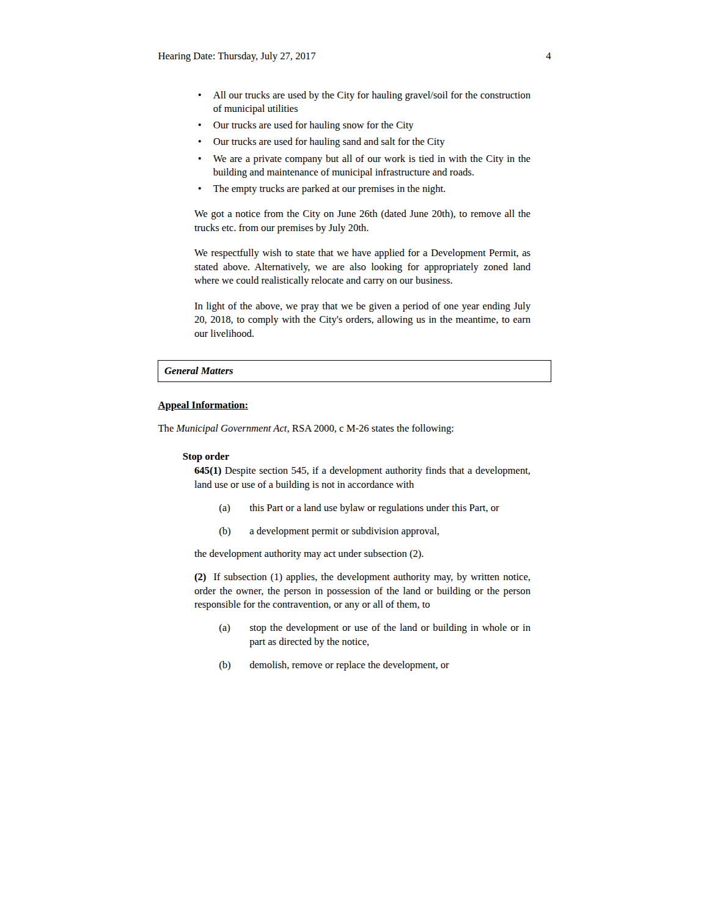Hearing Date: Thursday, July 27, 2017
4
All our trucks are used by the City for hauling gravel/soil for the construction of municipal utilities
Our trucks are used for hauling snow for the City
Our trucks are used for hauling sand and salt for the City
We are a private company but all of our work is tied in with the City in the building and maintenance of municipal infrastructure and roads.
The empty trucks are parked at our premises in the night.
We got a notice from the City on June 26th (dated June 20th), to remove all the trucks etc. from our premises by July 20th.
We respectfully wish to state that we have applied for a Development Permit, as stated above. Alternatively, we are also looking for appropriately zoned land where we could realistically relocate and carry on our business.
In light of the above, we pray that we be given a period of one year ending July 20, 2018, to comply with the City's orders, allowing us in the meantime, to earn our livelihood.
General Matters
Appeal Information:
The Municipal Government Act, RSA 2000, c M-26 states the following:
Stop order
645(1) Despite section 545, if a development authority finds that a development, land use or use of a building is not in accordance with
(a)
this Part or a land use bylaw or regulations under this Part, or
(b)
a development permit or subdivision approval,
the development authority may act under subsection (2).
(2) If subsection (1) applies, the development authority may, by written notice, order the owner, the person in possession of the land or building or the person responsible for the contravention, or any or all of them, to
(a)
stop the development or use of the land or building in whole or in part as directed by the notice,
(b)
demolish, remove or replace the development, or